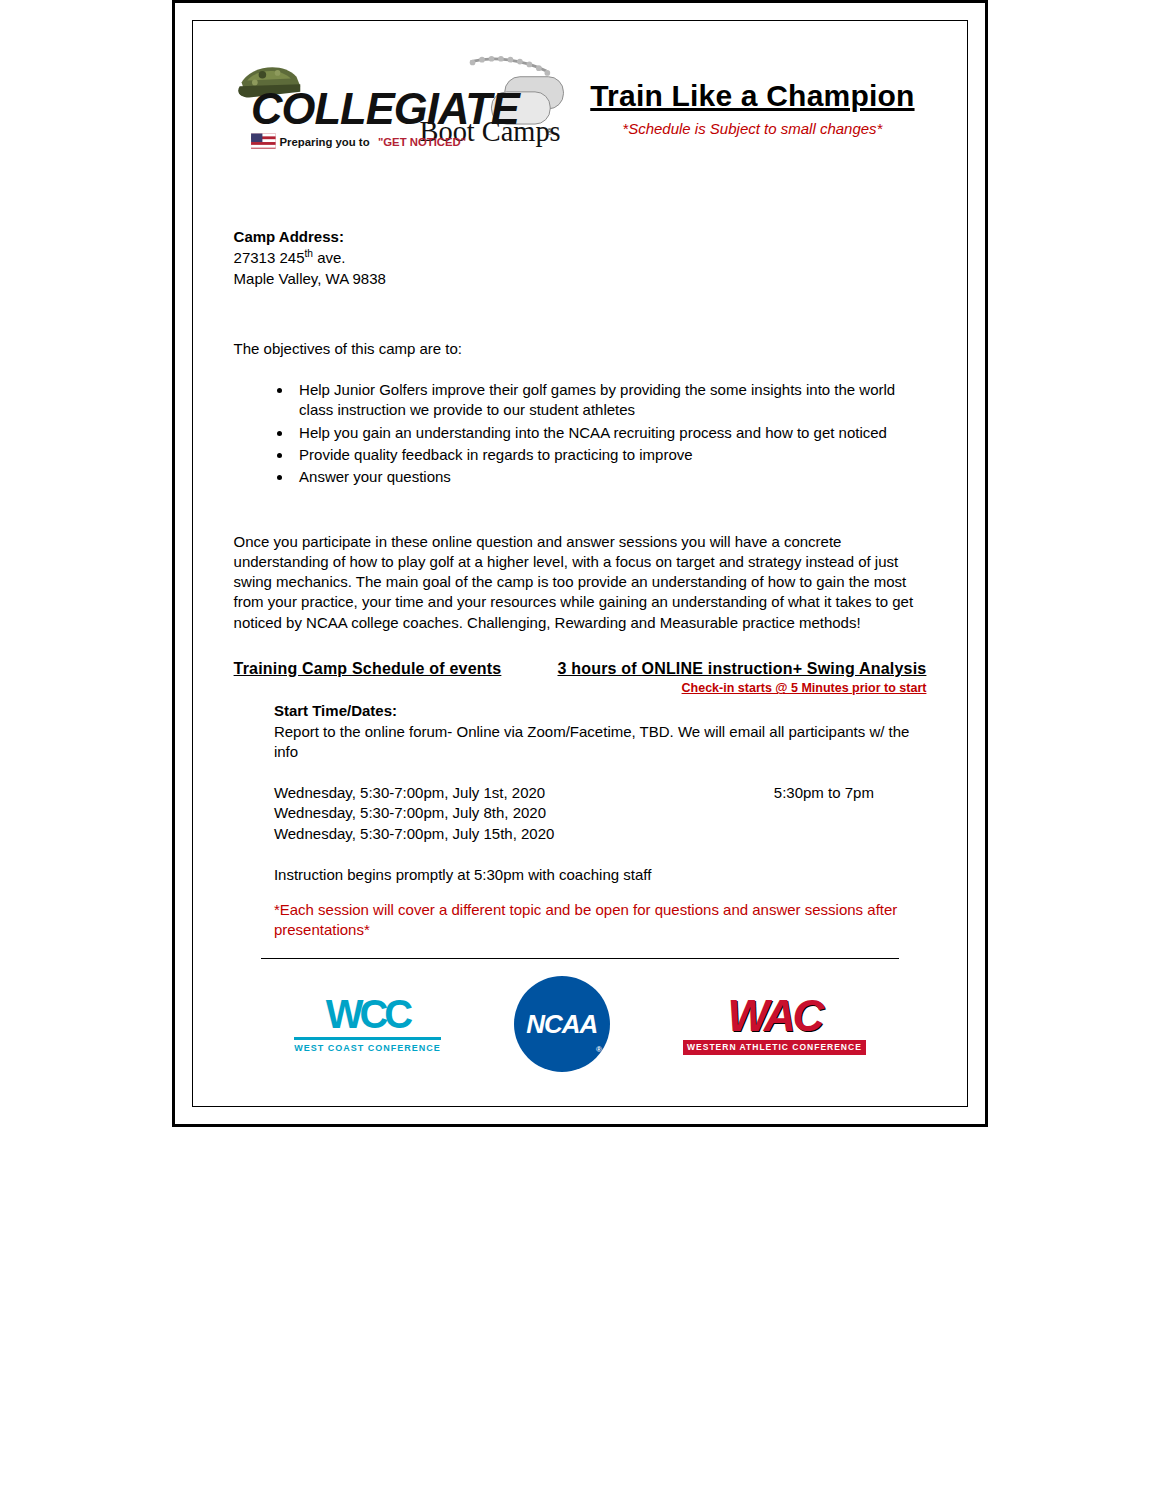COLLEGIATE Boot Camps ® Preparing you to "GET NOTICED"
Train Like a Champion
*Schedule is Subject to small changes*
Camp Address:
27313 245th ave.
Maple Valley, WA 9838
The objectives of this camp are to:
Help Junior Golfers improve their golf games by providing the some insights into the world class instruction we provide to our student athletes
Help you gain an understanding into the NCAA recruiting process and how to get noticed
Provide quality feedback in regards to practicing to improve
Answer your questions
Once you participate in these online question and answer sessions you will have a concrete understanding of how to play golf at a higher level, with a focus on target and strategy instead of just swing mechanics. The main goal of the camp is too provide an understanding of how to gain the most from your practice, your time and your resources while gaining an understanding of what it takes to get noticed by NCAA college coaches. Challenging, Rewarding and Measurable practice methods!
Training Camp Schedule of events 3 hours of ONLINE instruction+ Swing Analysis
Check-in starts @ 5 Minutes prior to start
Start Time/Dates:
Report to the online forum- Online via Zoom/Facetime, TBD. We will email all participants w/ the info
Wednesday, 5:30-7:00pm, July 1st, 2020 5:30pm to 7pm
Wednesday, 5:30-7:00pm, July 8th, 2020
Wednesday, 5:30-7:00pm, July 15th, 2020
Instruction begins promptly at 5:30pm with coaching staff
*Each session will cover a different topic and be open for questions and answer sessions after presentations*
WCC
WEST COAST CONFERENCE
NCAA ®
WAC
WESTERN ATHLETIC CONFERENCE